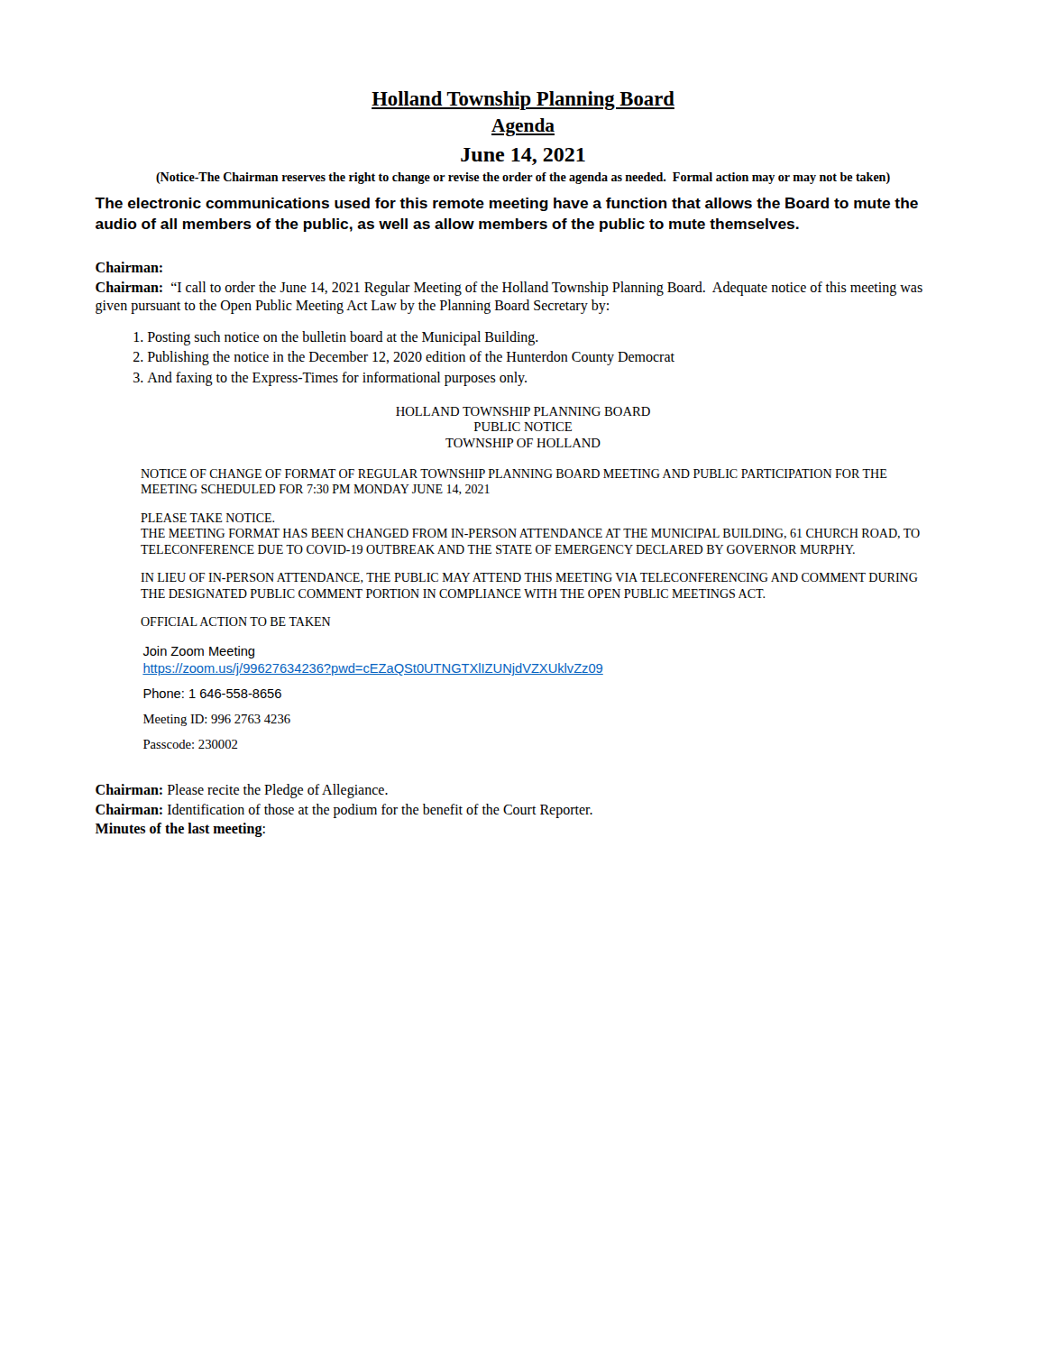Holland Township Planning Board
Agenda
June 14, 2021
(Notice-The Chairman reserves the right to change or revise the order of the agenda as needed. Formal action may or may not be taken)
The electronic communications used for this remote meeting have a function that allows the Board to mute the audio of all members of the public, as well as allow members of the public to mute themselves.
Chairman:
Chairman: “I call to order the June 14, 2021 Regular Meeting of the Holland Township Planning Board. Adequate notice of this meeting was given pursuant to the Open Public Meeting Act Law by the Planning Board Secretary by:
Posting such notice on the bulletin board at the Municipal Building.
Publishing the notice in the December 12, 2020 edition of the Hunterdon County Democrat
And faxing to the Express-Times for informational purposes only.
HOLLAND TOWNSHIP PLANNING BOARD
PUBLIC NOTICE
TOWNSHIP OF HOLLAND
NOTICE OF CHANGE OF FORMAT OF REGULAR TOWNSHIP PLANNING BOARD MEETING AND PUBLIC PARTICIPATION FOR THE MEETING SCHEDULED FOR 7:30 PM MONDAY JUNE 14, 2021
PLEASE TAKE NOTICE.
THE MEETING FORMAT HAS BEEN CHANGED FROM IN-PERSON ATTENDANCE AT THE MUNICIPAL BUILDING, 61 CHURCH ROAD, TO TELECONFERENCE DUE TO COVID-19 OUTBREAK AND THE STATE OF EMERGENCY DECLARED BY GOVERNOR MURPHY.
IN LIEU OF IN-PERSON ATTENDANCE, THE PUBLIC MAY ATTEND THIS MEETING VIA TELECONFERENCING AND COMMENT DURING THE DESIGNATED PUBLIC COMMENT PORTION IN COMPLIANCE WITH THE OPEN PUBLIC MEETINGS ACT.
OFFICIAL ACTION TO BE TAKEN
Join Zoom Meeting
https://zoom.us/j/99627634236?pwd=cEZaQSt0UTNGTXlIZUNjdVZXUklvZz09
Phone: 1 646-558-8656
Meeting ID: 996 2763 4236
Passcode: 230002
Chairman: Please recite the Pledge of Allegiance.
Chairman: Identification of those at the podium for the benefit of the Court Reporter.
Minutes of the last meeting: